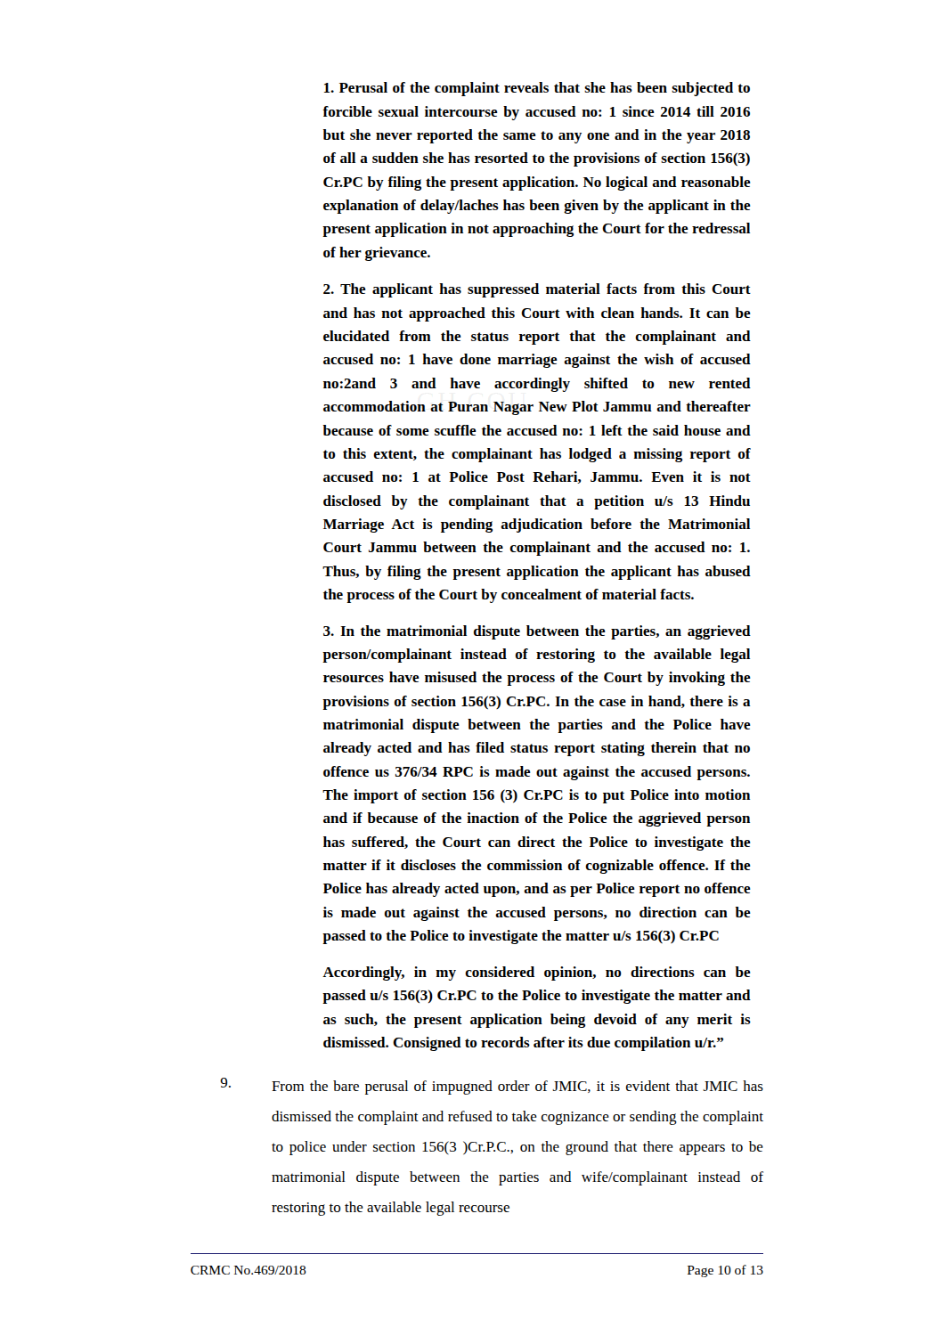GH COU
1. Perusal of the complaint reveals that she has been subjected to forcible sexual intercourse by accused no: 1 since 2014 till 2016 but she never reported the same to any one and in the year 2018 of all a sudden she has resorted to the provisions of section 156(3) Cr.PC by filing the present application. No logical and reasonable explanation of delay/laches has been given by the applicant in the present application in not approaching the Court for the redressal of her grievance.
2. The applicant has suppressed material facts from this Court and has not approached this Court with clean hands. It can be elucidated from the status report that the complainant and accused no: 1 have done marriage against the wish of accused no:2and 3 and have accordingly shifted to new rented accommodation at Puran Nagar New Plot Jammu and thereafter because of some scuffle the accused no: 1 left the said house and to this extent, the complainant has lodged a missing report of accused no: 1 at Police Post Rehari, Jammu. Even it is not disclosed by the complainant that a petition u/s 13 Hindu Marriage Act is pending adjudication before the Matrimonial Court Jammu between the complainant and the accused no: 1. Thus, by filing the present application the applicant has abused the process of the Court by concealment of material facts.
3. In the matrimonial dispute between the parties, an aggrieved person/complainant instead of restoring to the available legal resources have misused the process of the Court by invoking the provisions of section 156(3) Cr.PC. In the case in hand, there is a matrimonial dispute between the parties and the Police have already acted and has filed status report stating therein that no offence us 376/34 RPC is made out against the accused persons. The import of section 156 (3) Cr.PC is to put Police into motion and if because of the inaction of the Police the aggrieved person has suffered, the Court can direct the Police to investigate the matter if it discloses the commission of cognizable offence. If the Police has already acted upon, and as per Police report no offence is made out against the accused persons, no direction can be passed to the Police to investigate the matter u/s 156(3) Cr.PC
Accordingly, in my considered opinion, no directions can be passed u/s 156(3) Cr.PC to the Police to investigate the matter and as such, the present application being devoid of any merit is dismissed. Consigned to records after its due compilation u/r.”
9.
From the bare perusal of impugned order of JMIC, it is evident that JMIC has dismissed the complaint and refused to take cognizance or sending the complaint to police under section 156(3 )Cr.P.C., on the ground that there appears to be matrimonial dispute between the parties and wife/complainant instead of restoring to the available legal recourse
CRMC No.469/2018
Page 10 of 13